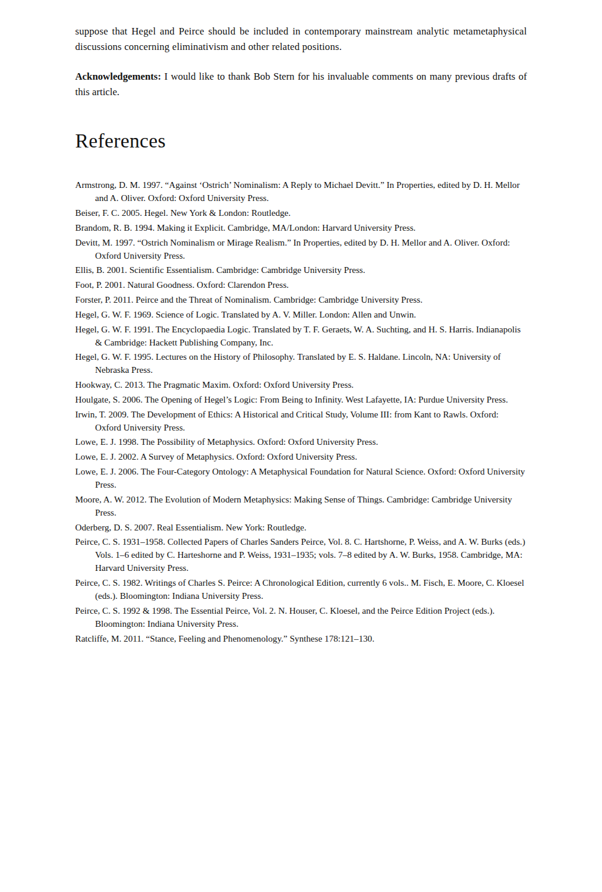suppose that Hegel and Peirce should be included in contemporary mainstream analytic metametaphysical discussions concerning eliminativism and other related positions.
Acknowledgements: I would like to thank Bob Stern for his invaluable comments on many previous drafts of this article.
References
Armstrong, D. M. 1997. “Against ‘Ostrich’ Nominalism: A Reply to Michael Devitt.” In Properties, edited by D. H. Mellor and A. Oliver. Oxford: Oxford University Press.
Beiser, F. C. 2005. Hegel. New York & London: Routledge.
Brandom, R. B. 1994. Making it Explicit. Cambridge, MA/London: Harvard University Press.
Devitt, M. 1997. “Ostrich Nominalism or Mirage Realism.” In Properties, edited by D. H. Mellor and A. Oliver. Oxford: Oxford University Press.
Ellis, B. 2001. Scientific Essentialism. Cambridge: Cambridge University Press.
Foot, P. 2001. Natural Goodness. Oxford: Clarendon Press.
Forster, P. 2011. Peirce and the Threat of Nominalism. Cambridge: Cambridge University Press.
Hegel, G. W. F. 1969. Science of Logic. Translated by A. V. Miller. London: Allen and Unwin.
Hegel, G. W. F. 1991. The Encyclopaedia Logic. Translated by T. F. Geraets, W. A. Suchting, and H. S. Harris. Indianapolis & Cambridge: Hackett Publishing Company, Inc.
Hegel, G. W. F. 1995. Lectures on the History of Philosophy. Translated by E. S. Haldane. Lincoln, NA: University of Nebraska Press.
Hookway, C. 2013. The Pragmatic Maxim. Oxford: Oxford University Press.
Houlgate, S. 2006. The Opening of Hegel’s Logic: From Being to Infinity. West Lafayette, IA: Purdue University Press.
Irwin, T. 2009. The Development of Ethics: A Historical and Critical Study, Volume III: from Kant to Rawls. Oxford: Oxford University Press.
Lowe, E. J. 1998. The Possibility of Metaphysics. Oxford: Oxford University Press.
Lowe, E. J. 2002. A Survey of Metaphysics. Oxford: Oxford University Press.
Lowe, E. J. 2006. The Four-Category Ontology: A Metaphysical Foundation for Natural Science. Oxford: Oxford University Press.
Moore, A. W. 2012. The Evolution of Modern Metaphysics: Making Sense of Things. Cambridge: Cambridge University Press.
Oderberg, D. S. 2007. Real Essentialism. New York: Routledge.
Peirce, C. S. 1931–1958. Collected Papers of Charles Sanders Peirce, Vol. 8. C. Hartshorne, P. Weiss, and A. W. Burks (eds.) Vols. 1–6 edited by C. Harteshorne and P. Weiss, 1931–1935; vols. 7–8 edited by A. W. Burks, 1958. Cambridge, MA: Harvard University Press.
Peirce, C. S. 1982. Writings of Charles S. Peirce: A Chronological Edition, currently 6 vols.. M. Fisch, E. Moore, C. Kloesel (eds.). Bloomington: Indiana University Press.
Peirce, C. S. 1992 & 1998. The Essential Peirce, Vol. 2. N. Houser, C. Kloesel, and the Peirce Edition Project (eds.). Bloomington: Indiana University Press.
Ratcliffe, M. 2011. “Stance, Feeling and Phenomenology.” Synthese 178:121–130.